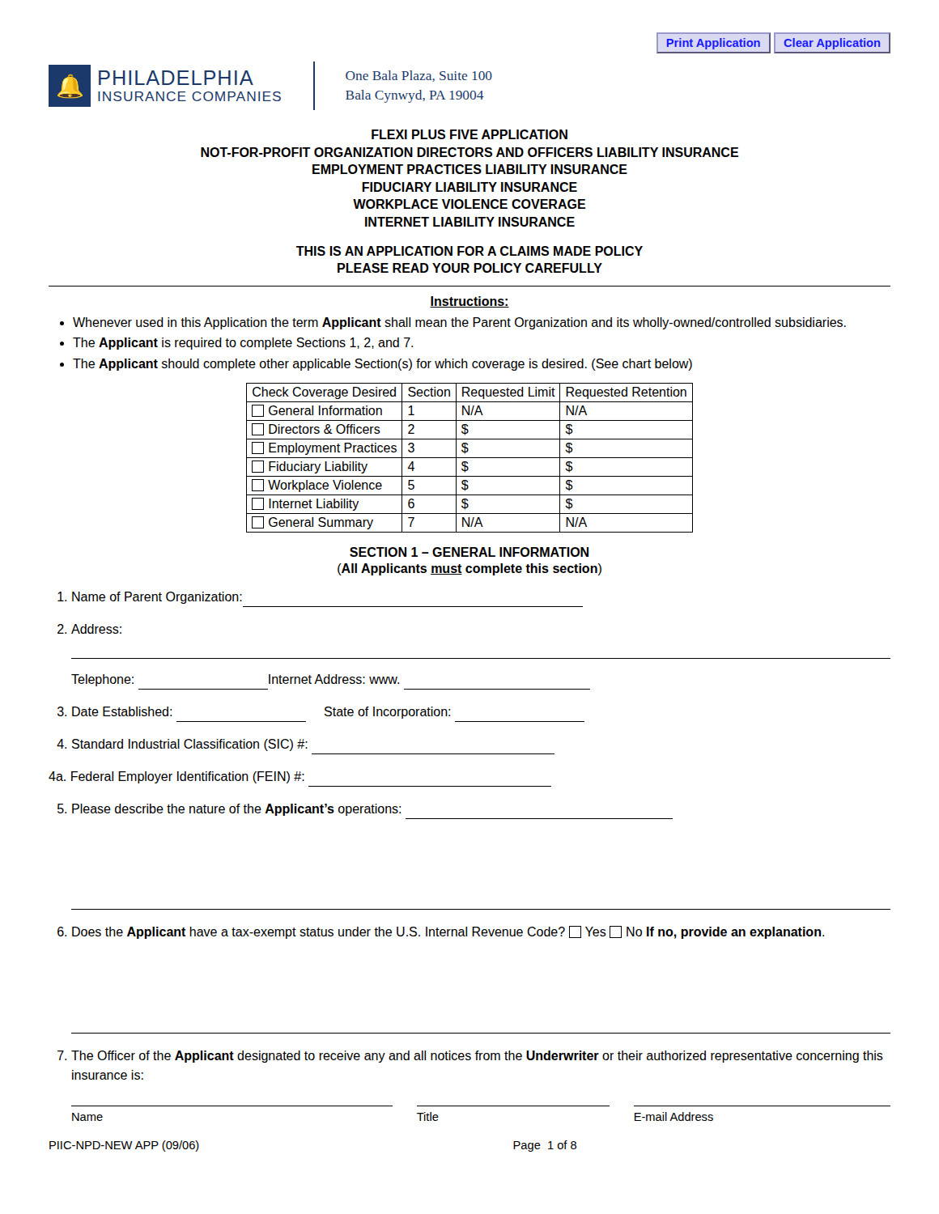Print Application Clear Application
🔔
PHILADELPHIA
INSURANCE COMPANIES
One Bala Plaza, Suite 100
Bala Cynwyd, PA 19004
FLEXI PLUS FIVE APPLICATION
NOT-FOR-PROFIT ORGANIZATION DIRECTORS AND OFFICERS LIABILITY INSURANCE
EMPLOYMENT PRACTICES LIABILITY INSURANCE
FIDUCIARY LIABILITY INSURANCE
WORKPLACE VIOLENCE COVERAGE
INTERNET LIABILITY INSURANCE
THIS IS AN APPLICATION FOR A CLAIMS MADE POLICY
PLEASE READ YOUR POLICY CAREFULLY
Instructions:
Whenever used in this Application the term Applicant shall mean the Parent Organization and its wholly-owned/controlled subsidiaries.
The Applicant is required to complete Sections 1, 2, and 7.
The Applicant should complete other applicable Section(s) for which coverage is desired. (See chart below)
| Check Coverage Desired | Section | Requested Limit | Requested Retention |
| --- | --- | --- | --- |
| General Information | 1 | N/A | N/A |
| Directors & Officers | 2 | $ | $ |
| Employment Practices | 3 | $ | $ |
| Fiduciary Liability | 4 | $ | $ |
| Workplace Violence | 5 | $ | $ |
| Internet Liability | 6 | $ | $ |
| General Summary | 7 | N/A | N/A |
SECTION 1 – GENERAL INFORMATION
(All Applicants must complete this section)
Name of Parent Organization:
Address:
Telephone: Internet Address: www.
Date Established: State of Incorporation:
Standard Industrial Classification (SIC) #:
4a. Federal Employer Identification (FEIN) #:
Please describe the nature of the Applicant’s operations:
Does the Applicant have a tax-exempt status under the U.S. Internal Revenue Code? Yes No If no, provide an explanation.
The Officer of the Applicant designated to receive any and all notices from the Underwriter or their authorized representative concerning this insurance is:
Name
Title
E-mail Address
PIIC-NPD-NEW APP (09/06)
Page 1 of 8